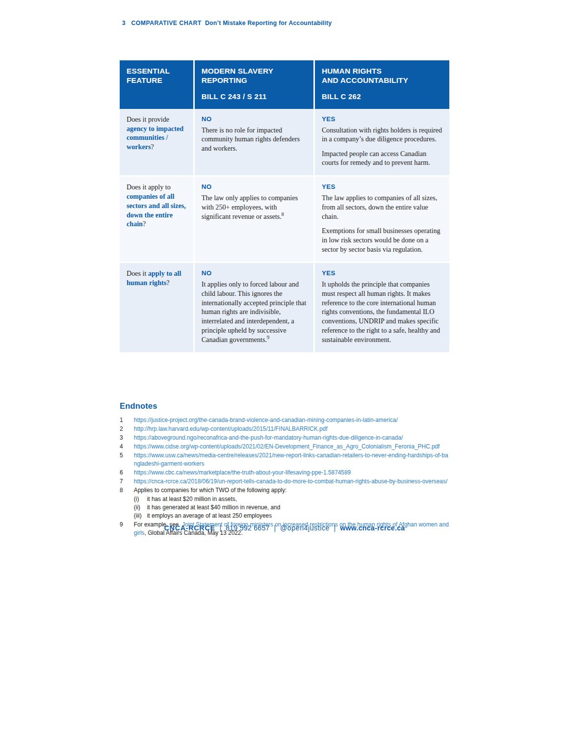3 COMPARATIVE CHART Don’t Mistake Reporting for Accountability
| ESSENTIAL FEATURE | MODERN SLAVERY REPORTING BILL C 243 / S 211 | HUMAN RIGHTS AND ACCOUNTABILITY BILL C 262 |
| --- | --- | --- |
| Does it provide agency to impacted communities / workers ? | NO There is no role for impacted community human rights defenders and workers. | YES Consultation with rights holders is required in a company’s due diligence procedures. Impacted people can access Canadian courts for remedy and to prevent harm. |
| Does it apply to companies of all sectors and all sizes, down the entire chain ? | NO The law only applies to companies with 250+ employees, with significant revenue or assets. 8 | YES The law applies to companies of all sizes, from all sectors, down the entire value chain. Exemptions for small businesses operating in low risk sectors would be done on a sector by sector basis via regulation. |
| Does it apply to all human rights ? | NO It applies only to forced labour and child labour. This ignores the internationally accepted principle that human rights are indivisible, interrelated and interdependent, a principle upheld by successive Canadian governments. 9 | YES It upholds the principle that companies must respect all human rights. It makes reference to the core international human rights conventions, the fundamental ILO conventions, UNDRIP and makes specific reference to the right to a safe, healthy and sustainable environment. |
Endnotes
1 https://justice-project.org/the-canada-brand-violence-and-canadian-mining-companies-in-latin-america/
2 http://hrp.law.harvard.edu/wp-content/uploads/2015/11/FINALBARRICK.pdf
3 https://aboveground.ngo/reconafrica-and-the-push-for-mandatory-human-rights-due-diligence-in-canada/
4 https://www.cidse.org/wp-content/uploads/2021/02/EN-Development_Finance_as_Agro_Colonialism_Feronia_PHC.pdf
5 https://www.usw.ca/news/media-centre/releases/2021/new-report-links-canadian-retailers-to-never-ending-hardships-of-bangladeshi-garment-workers
6 https://www.cbc.ca/news/marketplace/the-truth-about-your-lifesaving-ppe-1.5874589
7 https://cnca-rcrce.ca/2018/06/19/un-report-tells-canada-to-do-more-to-combat-human-rights-abuse-by-business-overseas/
8 Applies to companies for which TWO of the following apply:
(i) it has at least $20 million in assets,
(ii) it has generated at least $40 million in revenue, and
(iii) it employs an average of at least 250 employees
9 For example, see Joint Statement of foreign ministers on increased restrictions on the human rights of Afghan women and girls, Global Affairs Canada, May 13 2022.
CNCA-RCRCE|819 592 6657|@open4justice|www.cnca-rcrce.ca